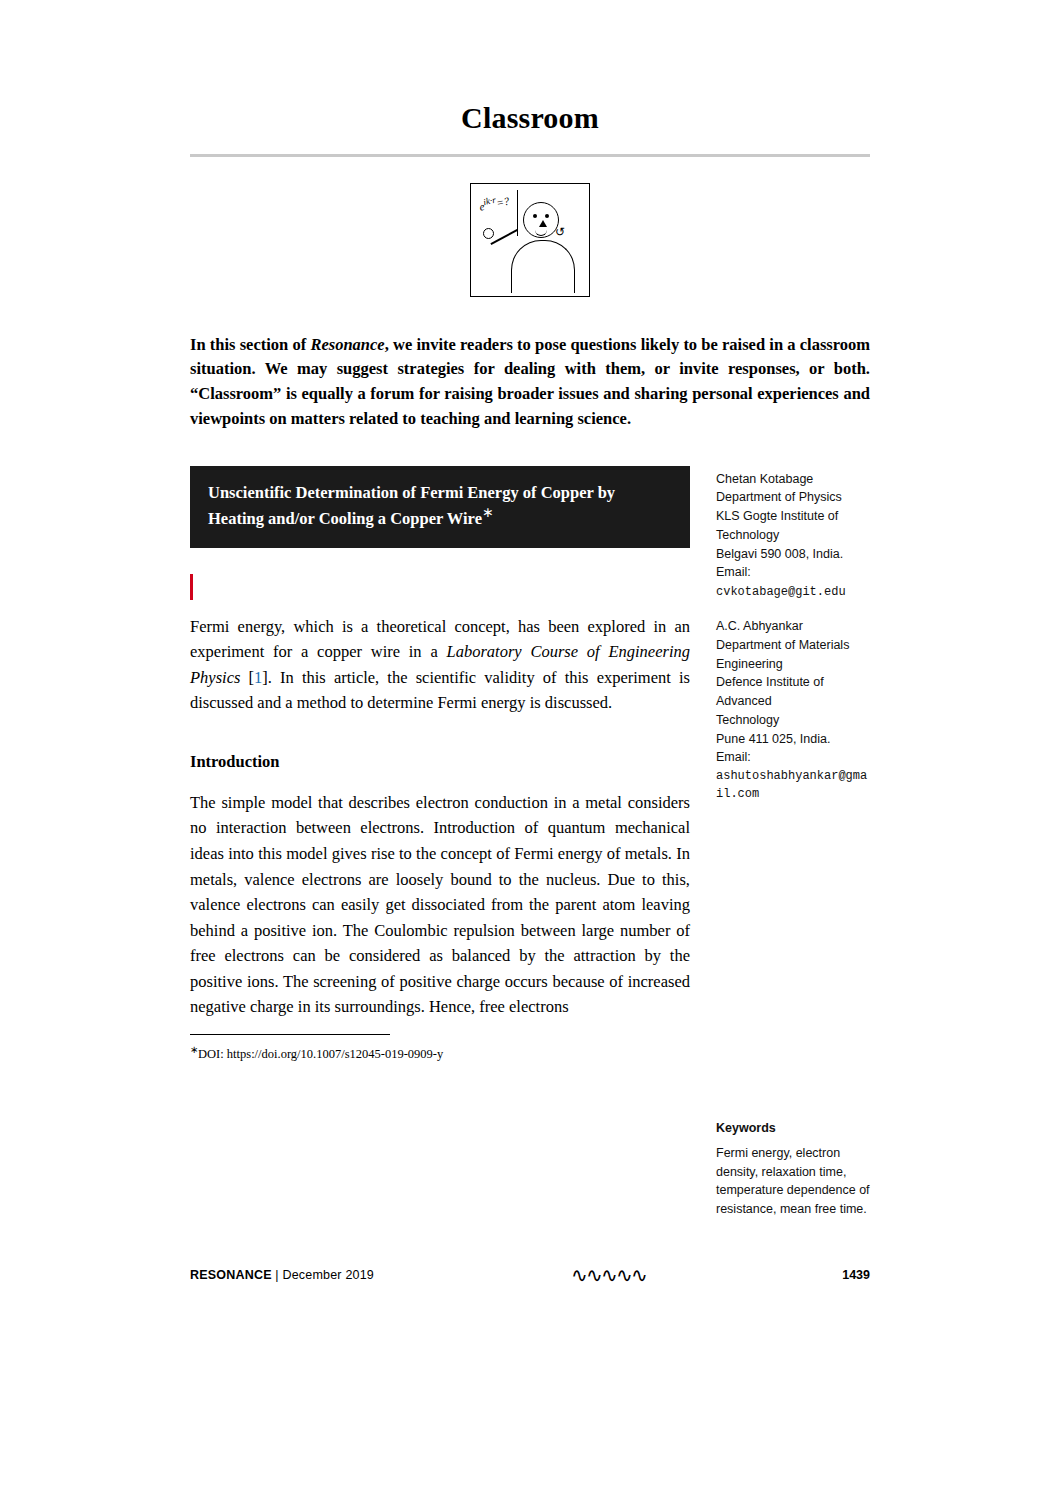Classroom
eik·r=?
↺
In this section of Resonance, we invite readers to pose questions likely to be raised in a classroom situation. We may suggest strategies for dealing with them, or invite responses, or both. “Classroom” is equally a forum for raising broader issues and sharing personal experiences and viewpoints on matters related to teaching and learning science.
Unscientific Determination of Fermi Energy of Copper by Heating and/or Cooling a Copper Wire∗
Fermi energy, which is a theoretical concept, has been explored in an experiment for a copper wire in a Laboratory Course of Engineering Physics [1]. In this article, the scientific validity of this experiment is discussed and a method to determine Fermi energy is discussed.
Introduction
The simple model that describes electron conduction in a metal considers no interaction between electrons. Introduction of quantum mechanical ideas into this model gives rise to the concept of Fermi energy of metals. In metals, valence electrons are loosely bound to the nucleus. Due to this, valence electrons can easily get dissociated from the parent atom leaving behind a positive ion. The Coulombic repulsion between large number of free electrons can be considered as balanced by the attraction by the positive ions. The screening of positive charge occurs because of increased negative charge in its surroundings. Hence, free electrons
∗DOI: https://doi.org/10.1007/s12045-019-0909-y
Chetan Kotabage
Department of Physics
KLS Gogte Institute of
Technology
Belgavi 590 008, India.
Email: cvkotabage@git.edu
A.C. Abhyankar
Department of Materials
Engineering
Defence Institute of Advanced
Technology
Pune 411 025, India.
Email:
ashutoshabhyankar@gmail.com
Keywords
Fermi energy, electron density, relaxation time, temperature dependence of resistance, mean free time.
RESONANCE | December 2019
∿∿∿∿∿
1439